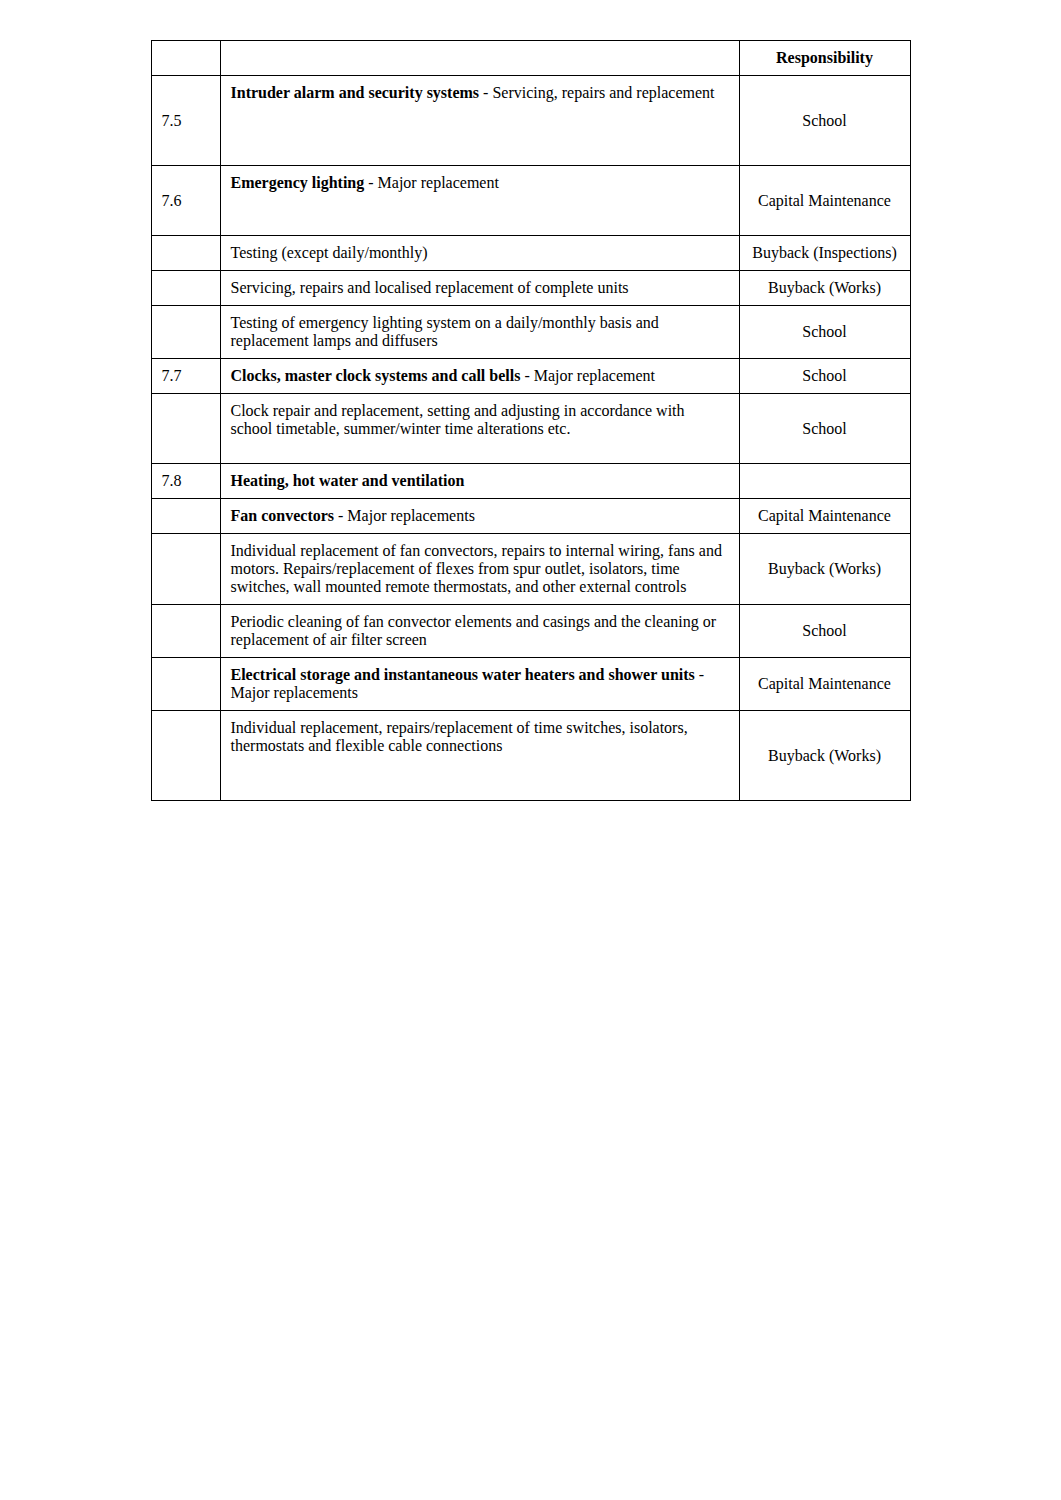| | | Responsibility |
| 7.5 | Intruder alarm and security systems - Servicing, repairs and replacement | School |
| 7.6 | Emergency lighting - Major replacement | Capital Maintenance |
| | Testing (except daily/monthly) | Buyback (Inspections) |
| | Servicing, repairs and localised replacement of complete units | Buyback (Works) |
| | Testing of emergency lighting system on a daily/monthly basis and replacement lamps and diffusers | School |
| 7.7 | Clocks, master clock systems and call bells - Major replacement | School |
| | Clock repair and replacement, setting and adjusting in accordance with school timetable, summer/winter time alterations etc. | School |
| 7.8 | Heating, hot water and ventilation | |
| | Fan convectors - Major replacements | Capital Maintenance |
| | Individual replacement of fan convectors, repairs to internal wiring, fans and motors. Repairs/replacement of flexes from spur outlet, isolators, time switches, wall mounted remote thermostats, and other external controls | Buyback (Works) |
| | Periodic cleaning of fan convector elements and casings and the cleaning or replacement of air filter screen | School |
| | Electrical storage and instantaneous water heaters and shower units - Major replacements | Capital Maintenance |
| | Individual replacement, repairs/replacement of time switches, isolators, thermostats and flexible cable connections | Buyback (Works) |